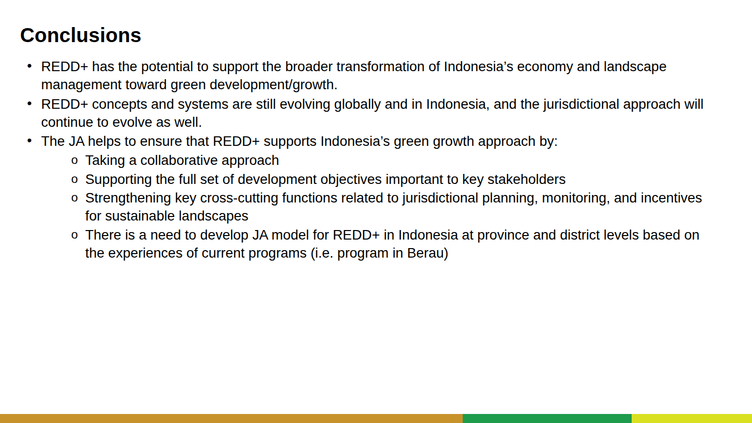Conclusions
REDD+ has the potential to support the broader transformation of Indonesia’s economy and landscape management toward green development/growth.
REDD+ concepts and systems are still evolving globally and in Indonesia, and the jurisdictional approach will continue to evolve as well.
The JA helps to ensure that REDD+ supports Indonesia’s green growth approach by:
Taking a collaborative approach
Supporting the full set of development objectives important to key stakeholders
Strengthening key cross-cutting functions related to jurisdictional planning, monitoring, and incentives for sustainable landscapes
There is a need to develop JA model for REDD+ in Indonesia at province and district levels based on the experiences of current programs (i.e. program in Berau)